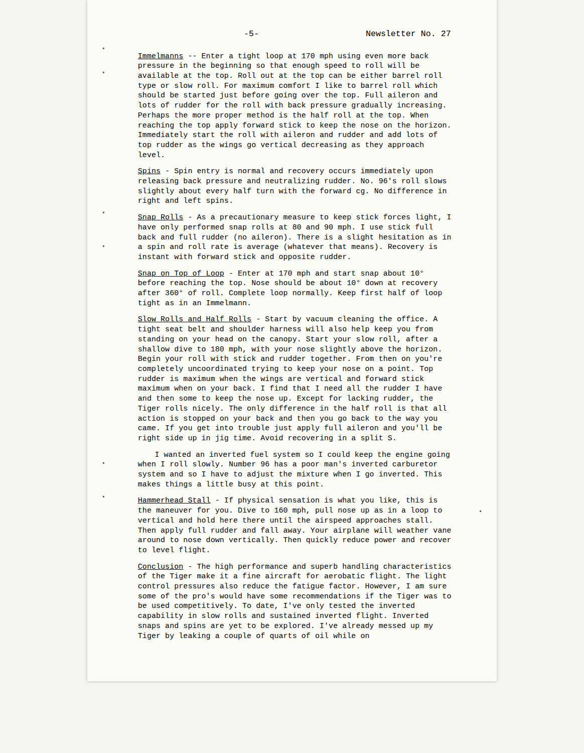•
•
•
•
•
•
•
-5- Newsletter No. 27
Immelmanns -- Enter a tight loop at 170 mph using even more back pressure in the beginning so that enough speed to roll will be available at the top. Roll out at the top can be either barrel roll type or slow roll. For maximum comfort I like to barrel roll which should be started just before going over the top. Full aileron and lots of rudder for the roll with back pressure gradually increasing. Perhaps the more proper method is the half roll at the top. When reaching the top apply forward stick to keep the nose on the horizon. Immediately start the roll with aileron and rudder and add lots of top rudder as the wings go vertical decreasing as they approach level.
Spins - Spin entry is normal and recovery occurs immediately upon releasing back pressure and neutralizing rudder. No. 96's roll slows slightly about every half turn with the forward cg. No difference in right and left spins.
Snap Rolls - As a precautionary measure to keep stick forces light, I have only performed snap rolls at 80 and 90 mph. I use stick full back and full rudder (no aileron). There is a slight hesitation as in a spin and roll rate is average (whatever that means). Recovery is instant with forward stick and opposite rudder.
Snap on Top of Loop - Enter at 170 mph and start snap about 10° before reaching the top. Nose should be about 10° down at recovery after 360° of roll. Complete loop normally. Keep first half of loop tight as in an Immelmann.
Slow Rolls and Half Rolls - Start by vacuum cleaning the office. A tight seat belt and shoulder harness will also help keep you from standing on your head on the canopy. Start your slow roll, after a shallow dive to 180 mph, with your nose slightly above the horizon. Begin your roll with stick and rudder together. From then on you're completely uncoordinated trying to keep your nose on a point. Top rudder is maximum when the wings are vertical and forward stick maximum when on your back. I find that I need all the rudder I have and then some to keep the nose up. Except for lacking rudder, the Tiger rolls nicely. The only difference in the half roll is that all action is stopped on your back and then you go back to the way you came. If you get into trouble just apply full aileron and you'll be right side up in jig time. Avoid recovering in a split S.
I wanted an inverted fuel system so I could keep the engine going when I roll slowly. Number 96 has a poor man's inverted carburetor system and so I have to adjust the mixture when I go inverted. This makes things a little busy at this point.
Hammerhead Stall - If physical sensation is what you like, this is the maneuver for you. Dive to 160 mph, pull nose up as in a loop to vertical and hold here there until the airspeed approaches stall. Then apply full rudder and fall away. Your airplane will weather vane around to nose down vertically. Then quickly reduce power and recover to level flight.
Conclusion - The high performance and superb handling characteristics of the Tiger make it a fine aircraft for aerobatic flight. The light control pressures also reduce the fatigue factor. However, I am sure some of the pro's would have some recommendations if the Tiger was to be used competitively. To date, I've only tested the inverted capability in slow rolls and sustained inverted flight. Inverted snaps and spins are yet to be explored. I've already messed up my Tiger by leaking a couple of quarts of oil while on